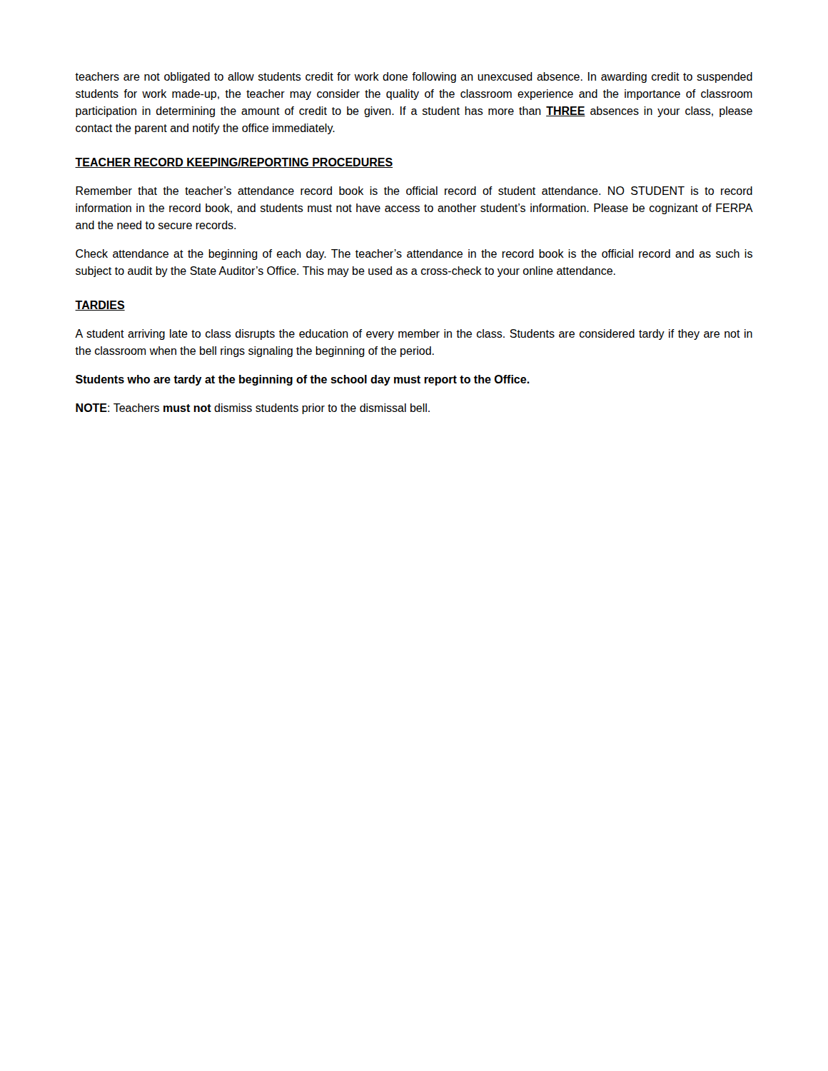teachers are not obligated to allow students credit for work done following an unexcused absence. In awarding credit to suspended students for work made-up, the teacher may consider the quality of the classroom experience and the importance of classroom participation in determining the amount of credit to be given. If a student has more than THREE absences in your class, please contact the parent and notify the office immediately.
TEACHER RECORD KEEPING/REPORTING PROCEDURES
Remember that the teacher’s attendance record book is the official record of student attendance. NO STUDENT is to record information in the record book, and students must not have access to another student’s information. Please be cognizant of FERPA and the need to secure records.
Check attendance at the beginning of each day. The teacher’s attendance in the record book is the official record and as such is subject to audit by the State Auditor’s Office. This may be used as a cross-check to your online attendance.
TARDIES
A student arriving late to class disrupts the education of every member in the class. Students are considered tardy if they are not in the classroom when the bell rings signaling the beginning of the period.
Students who are tardy at the beginning of the school day must report to the Office.
NOTE: Teachers must not dismiss students prior to the dismissal bell.